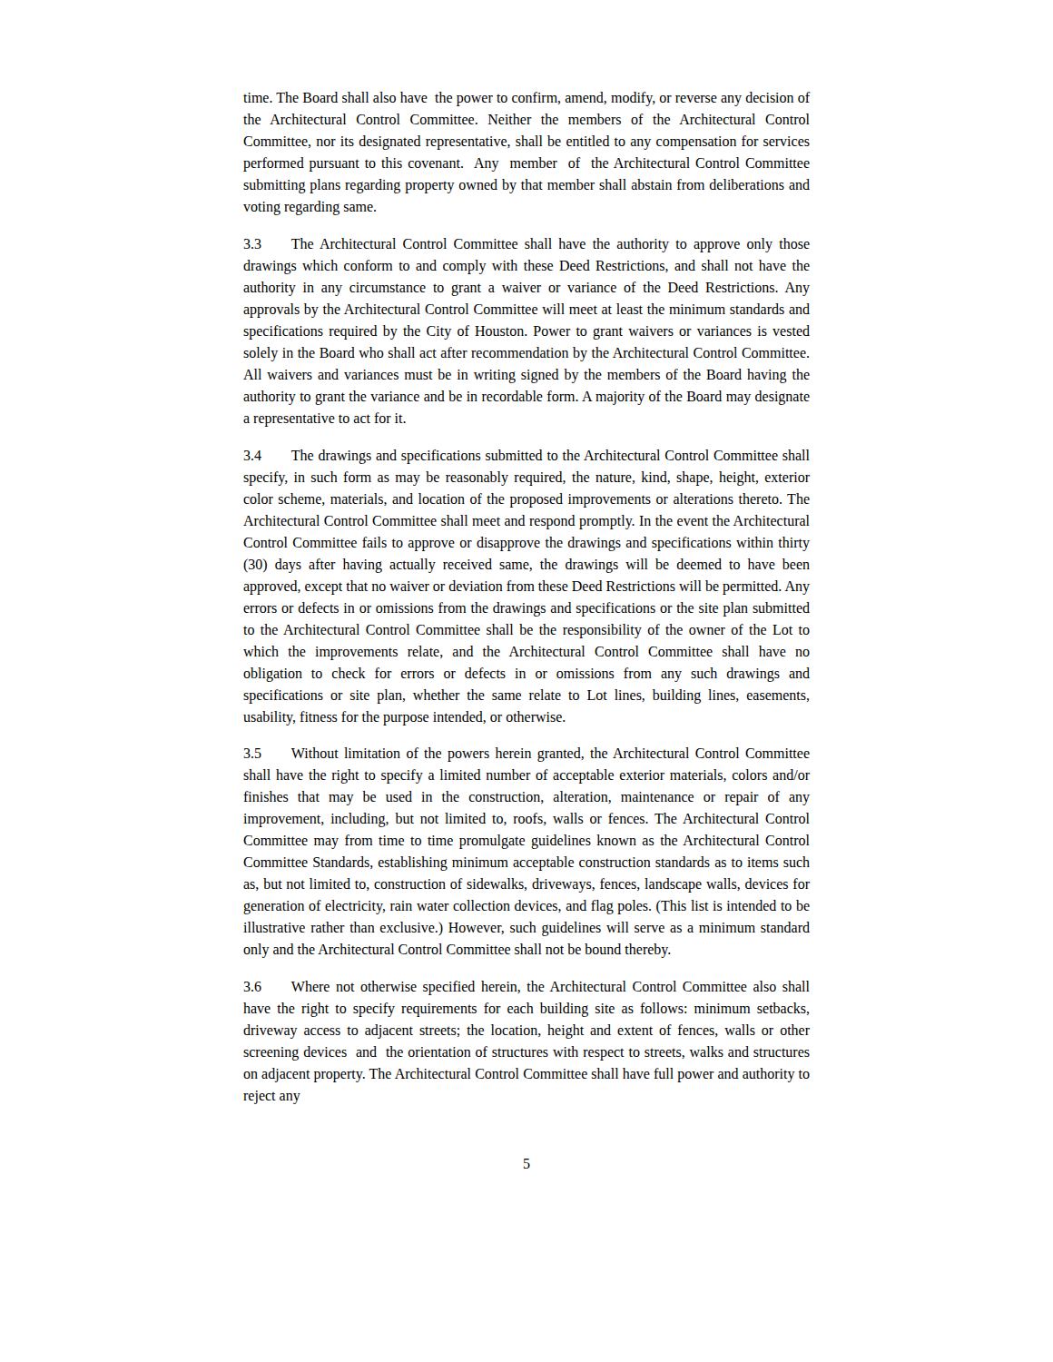time. The Board shall also have the power to confirm, amend, modify, or reverse any decision of the Architectural Control Committee. Neither the members of the Architectural Control Committee, nor its designated representative, shall be entitled to any compensation for services performed pursuant to this covenant. Any member of the Architectural Control Committee submitting plans regarding property owned by that member shall abstain from deliberations and voting regarding same.
3.3 The Architectural Control Committee shall have the authority to approve only those drawings which conform to and comply with these Deed Restrictions, and shall not have the authority in any circumstance to grant a waiver or variance of the Deed Restrictions. Any approvals by the Architectural Control Committee will meet at least the minimum standards and specifications required by the City of Houston. Power to grant waivers or variances is vested solely in the Board who shall act after recommendation by the Architectural Control Committee. All waivers and variances must be in writing signed by the members of the Board having the authority to grant the variance and be in recordable form. A majority of the Board may designate a representative to act for it.
3.4 The drawings and specifications submitted to the Architectural Control Committee shall specify, in such form as may be reasonably required, the nature, kind, shape, height, exterior color scheme, materials, and location of the proposed improvements or alterations thereto. The Architectural Control Committee shall meet and respond promptly. In the event the Architectural Control Committee fails to approve or disapprove the drawings and specifications within thirty (30) days after having actually received same, the drawings will be deemed to have been approved, except that no waiver or deviation from these Deed Restrictions will be permitted. Any errors or defects in or omissions from the drawings and specifications or the site plan submitted to the Architectural Control Committee shall be the responsibility of the owner of the Lot to which the improvements relate, and the Architectural Control Committee shall have no obligation to check for errors or defects in or omissions from any such drawings and specifications or site plan, whether the same relate to Lot lines, building lines, easements, usability, fitness for the purpose intended, or otherwise.
3.5 Without limitation of the powers herein granted, the Architectural Control Committee shall have the right to specify a limited number of acceptable exterior materials, colors and/or finishes that may be used in the construction, alteration, maintenance or repair of any improvement, including, but not limited to, roofs, walls or fences. The Architectural Control Committee may from time to time promulgate guidelines known as the Architectural Control Committee Standards, establishing minimum acceptable construction standards as to items such as, but not limited to, construction of sidewalks, driveways, fences, landscape walls, devices for generation of electricity, rain water collection devices, and flag poles. (This list is intended to be illustrative rather than exclusive.) However, such guidelines will serve as a minimum standard only and the Architectural Control Committee shall not be bound thereby.
3.6 Where not otherwise specified herein, the Architectural Control Committee also shall have the right to specify requirements for each building site as follows: minimum setbacks, driveway access to adjacent streets; the location, height and extent of fences, walls or other screening devices and the orientation of structures with respect to streets, walks and structures on adjacent property. The Architectural Control Committee shall have full power and authority to reject any
5